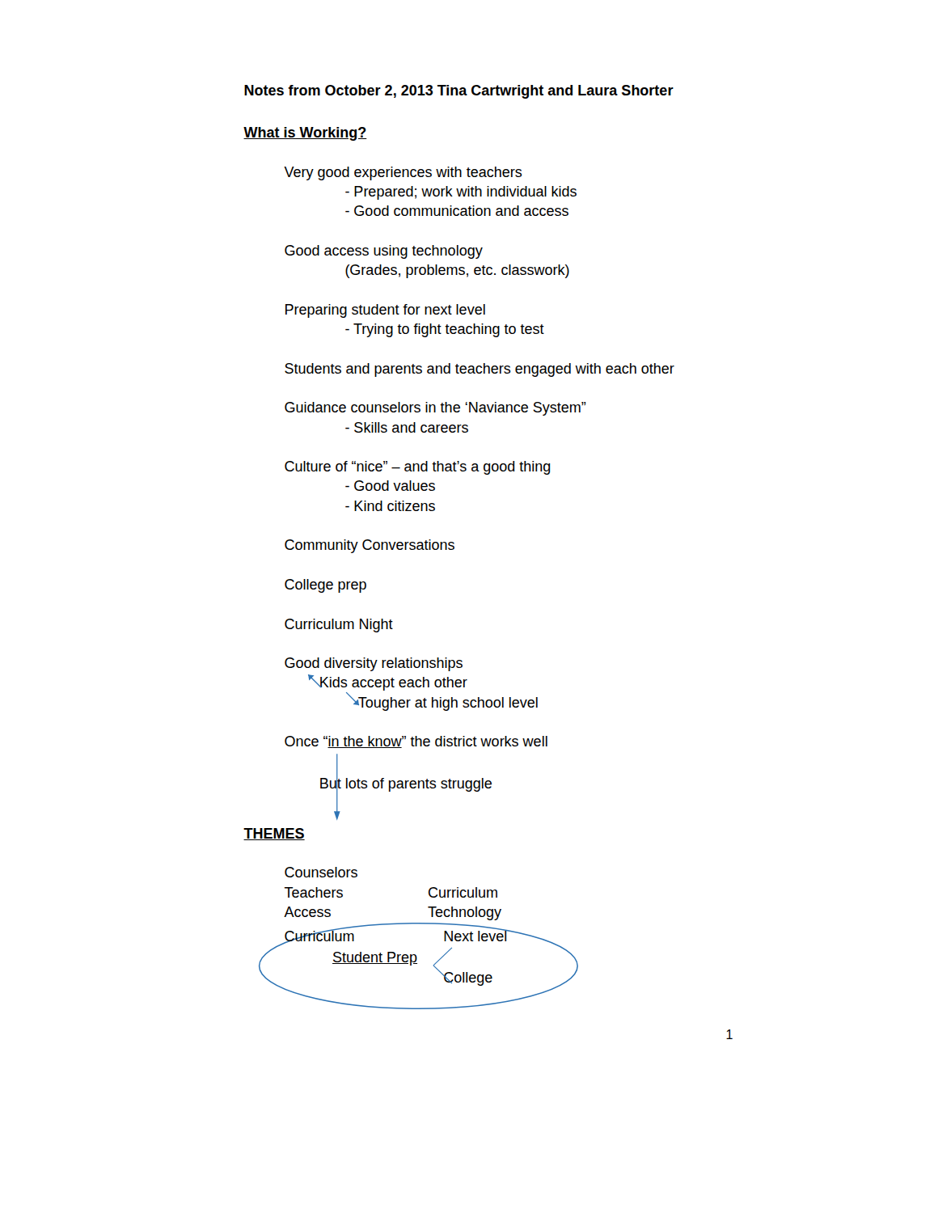Notes from October 2, 2013 Tina Cartwright and Laura Shorter
What is Working?
Very good experiences with teachers
- Prepared; work with individual kids
- Good communication and access
Good access using technology
(Grades, problems, etc. classwork)
Preparing student for next level
- Trying to fight teaching to test
Students and parents and teachers engaged with each other
Guidance counselors in the ‘Naviance System”
- Skills and careers
Culture of “nice” – and that’s a good thing
- Good values
- Kind citizens
Community Conversations
College prep
Curriculum Night
Good diversity relationships
Kids accept each other
Tougher at high school level
Once “in the know” the district works well
But lots of parents struggle
THEMES
| Counselors | |
| Teachers | Curriculum |
| Access | Technology |
Curriculum
Next level
Student Prep
College
1